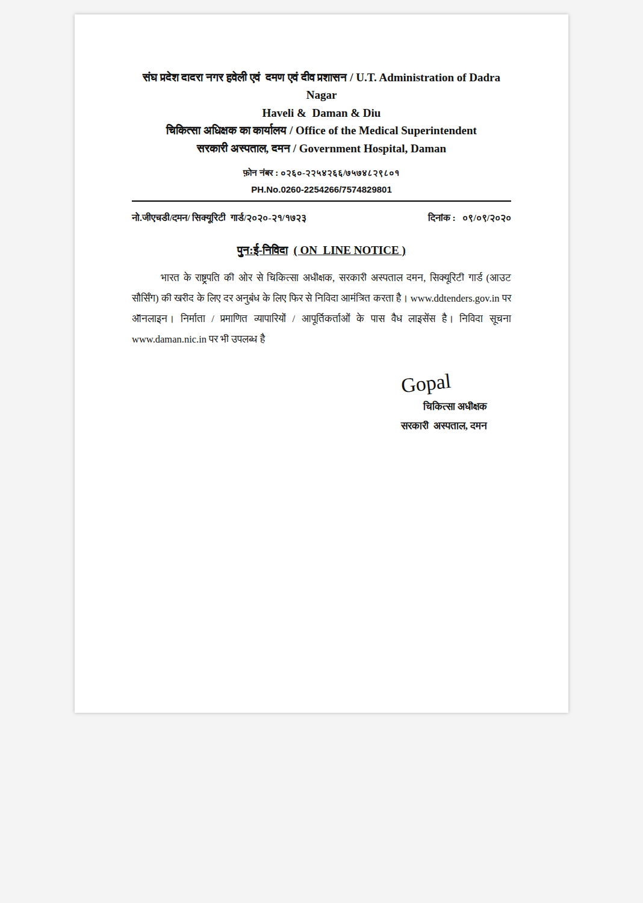संघ प्रदेश दादरा नगर हवेली एवं दमण एवं दीव प्रशासन / U.T. Administration of Dadra Nagar
Haveli & Daman & Diu
चिकित्सा अधिक्षक का कार्यालय / Office of the Medical Superintendent
सरकारी अस्पताल, दमन / Government Hospital, Daman
फ़ोन नंबर : ०२६०-२२५४२६६/७५७४८२९८०१
PH.No.0260-2254266/7574829801
नो.जीएचडी/दमन/ सिक्यूरिटी गार्ड/२०२०-२१/१७२३
दिनांक : ०९/०९/२०२०
पुन:ई-निविदा ( ON LINE NOTICE )
भारत के राष्ट्रपति की ओर से चिकित्सा अधीक्षक, सरकारी अस्पताल दमन, सिक्यूरिटी गार्ड (आउट सौर्सिंग) की खरीद के लिए दर अनुबंध के लिए फिर से निविदा आमंत्रित करता है। www.ddtenders.gov.in पर ऑनलाइन। निर्माता / प्रमाणित व्यापारियों / आपूर्तिकर्ताओं के पास वैध लाइसेंस है। निविदा सूचना www.daman.nic.in पर भी उपलब्ध है
Gopal
चिकित्सा अधीक्षक
सरकारी अस्पताल, दमन